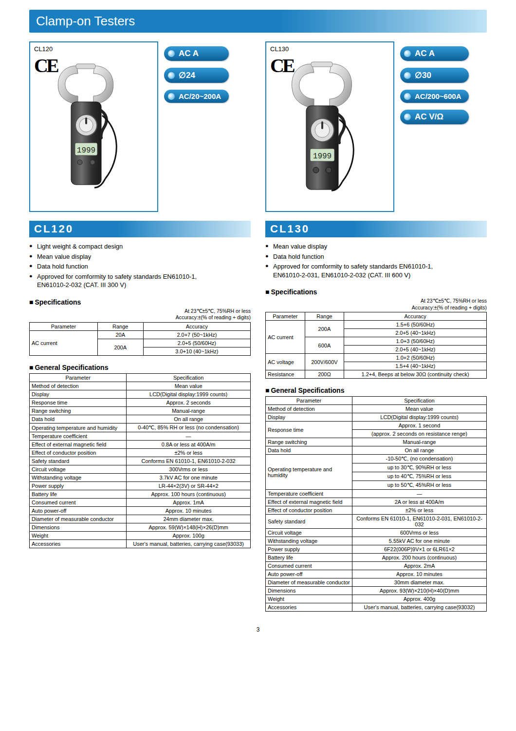Clamp-on Testers
CL120 CE 1999
AC A
∅24
AC/20~200A
CL120
Light weight & compact design
Mean value display
Data hold function
Approved for comformity to safety standards EN61010-1,
EN61010-2-032 (CAT. III 300 V)
Specifications
At 23℃±5℃, 75%RH or less
Accuracy:±(% of reading + digits)
| Parameter | Range | Accuracy |
| --- | --- | --- |
| AC current | 20A | 2.0+7 (50~1kHz) |
| 200A | 2.0+5 (50/60Hz) |
| 3.0+10 (40~1kHz) |
General Specifications
| Parameter | Specification |
| --- | --- |
| Method of detection | Mean value |
| Display | LCD(Digital display:1999 counts) |
| Response time | Approx. 2 seconds |
| Range switching | Manual-range |
| Data hold | On all range |
| Operating temperature and humidity | 0-40℃, 85% RH or less (no condensation) |
| Temperature coefficient | — |
| Effect of external magnetic field | 0.8A or less at 400A/m |
| Effect of conductor position | ±2% or less |
| Safety standard | Conforms EN 61010-1, EN61010-2-032 |
| Circuit voltage | 300Vrms or less |
| Withstanding voltage | 3.7kV AC for one minute |
| Power supply | LR-44×2(3V) or SR-44×2 |
| Battery life | Approx. 100 hours (continuous) |
| Consumed current | Approx. 1mA |
| Auto power-off | Approx. 10 minutes |
| Diameter of measurable conductor | 24mm diameter max. |
| Dimensions | Approx. 59(W)×148(H)×26(D)mm |
| Weight | Approx. 100g |
| Accessories | User's manual, batteries, carrying case(93033) |
CL130 CE 1999
AC A
∅30
AC/200~600A
AC V/Ω
CL130
Mean value display
Data hold function
Approved for comformity to safety standards EN61010-1,
EN61010-2-031, EN61010-2-032 (CAT. III 600 V)
Specifications
At 23℃±5℃, 75%RH or less
Accuracy:±(% of reading + digits)
| Parameter | Range | Accuracy |
| --- | --- | --- |
| AC current | 200A | 1.5+6 (50/60Hz) |
| 2.0+5 (40~1kHz) |
| 600A | 1.0+3 (50/60Hz) |
| 2.0+5 (40~1kHz) |
| AC voltage | 200V/600V | 1.0+2 (50/60Hz) |
| 1.5+4 (40~1kHz) |
| Resistance | 200Ω | 1.2+4, Beeps at below 30Ω (continuity check) |
General Specifications
| Parameter | Specification |
| --- | --- |
| Method of detection | Mean value |
| Display | LCD(Digital display:1999 counts) |
| Response time | Approx. 1 second |
| (approx. 2 seconds on resistance renge) |
| Range switching | Manual-range |
| Data hold | On all range |
| Operating temperature and humidity | -10-50℃, (no condensation) |
| up to 30℃, 90%RH or less |
| up to 40℃, 75%RH or less |
| up to 50℃, 45%RH or less |
| Temperature coefficient | — |
| Effect of external magnetic field | 2A or less at 400A/m |
| Effect of conductor position | ±2% or less |
| Safety standard | Conforms EN 61010-1, EN61010-2-031, EN61010-2-032 |
| Circuit voltage | 600Vrms or less |
| Withstanding voltage | 5.55kV AC for one minute |
| Power supply | 6F22(006P)9V×1 or 6LR61×2 |
| Battery life | Approx. 200 hours (continuous) |
| Consumed current | Approx. 2mA |
| Auto power-off | Approx. 10 minutes |
| Diameter of measurable conductor | 30mm diameter max. |
| Dimensions | Approx. 93(W)×210(H)×40(D)mm |
| Weight | Approx. 400g |
| Accessories | User's manual, batteries, carrying case(93032) |
3